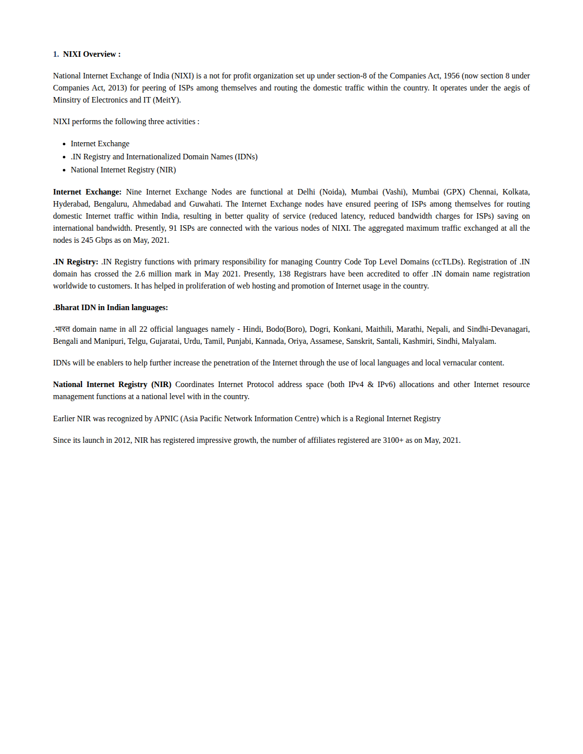1. NIXI Overview :
National Internet Exchange of India (NIXI) is a not for profit organization set up under section-8 of the Companies Act, 1956 (now section 8 under Companies Act, 2013) for peering of ISPs among themselves and routing the domestic traffic within the country. It operates under the aegis of Minsitry of Electronics and IT (MeitY).
NIXI performs the following three activities :
Internet Exchange
.IN Registry and Internationalized Domain Names (IDNs)
National Internet Registry (NIR)
Internet Exchange: Nine Internet Exchange Nodes are functional at Delhi (Noida), Mumbai (Vashi), Mumbai (GPX) Chennai, Kolkata, Hyderabad, Bengaluru, Ahmedabad and Guwahati. The Internet Exchange nodes have ensured peering of ISPs among themselves for routing domestic Internet traffic within India, resulting in better quality of service (reduced latency, reduced bandwidth charges for ISPs) saving on international bandwidth. Presently, 91 ISPs are connected with the various nodes of NIXI. The aggregated maximum traffic exchanged at all the nodes is 245 Gbps as on May, 2021.
.IN Registry: .IN Registry functions with primary responsibility for managing Country Code Top Level Domains (ccTLDs). Registration of .IN domain has crossed the 2.6 million mark in May 2021. Presently, 138 Registrars have been accredited to offer .IN domain name registration worldwide to customers. It has helped in proliferation of web hosting and promotion of Internet usage in the country.
.Bharat IDN in Indian languages:
.भारत domain name in all 22 official languages namely - Hindi, Bodo(Boro), Dogri, Konkani, Maithili, Marathi, Nepali, and Sindhi-Devanagari, Bengali and Manipuri, Telgu, Gujaratai, Urdu, Tamil, Punjabi, Kannada, Oriya, Assamese, Sanskrit, Santali, Kashmiri, Sindhi, Malyalam.
IDNs will be enablers to help further increase the penetration of the Internet through the use of local languages and local vernacular content.
National Internet Registry (NIR) Coordinates Internet Protocol address space (both IPv4 & IPv6) allocations and other Internet resource management functions at a national level with in the country.
Earlier NIR was recognized by APNIC (Asia Pacific Network Information Centre) which is a Regional Internet Registry
Since its launch in 2012, NIR has registered impressive growth, the number of affiliates registered are 3100+ as on May, 2021.